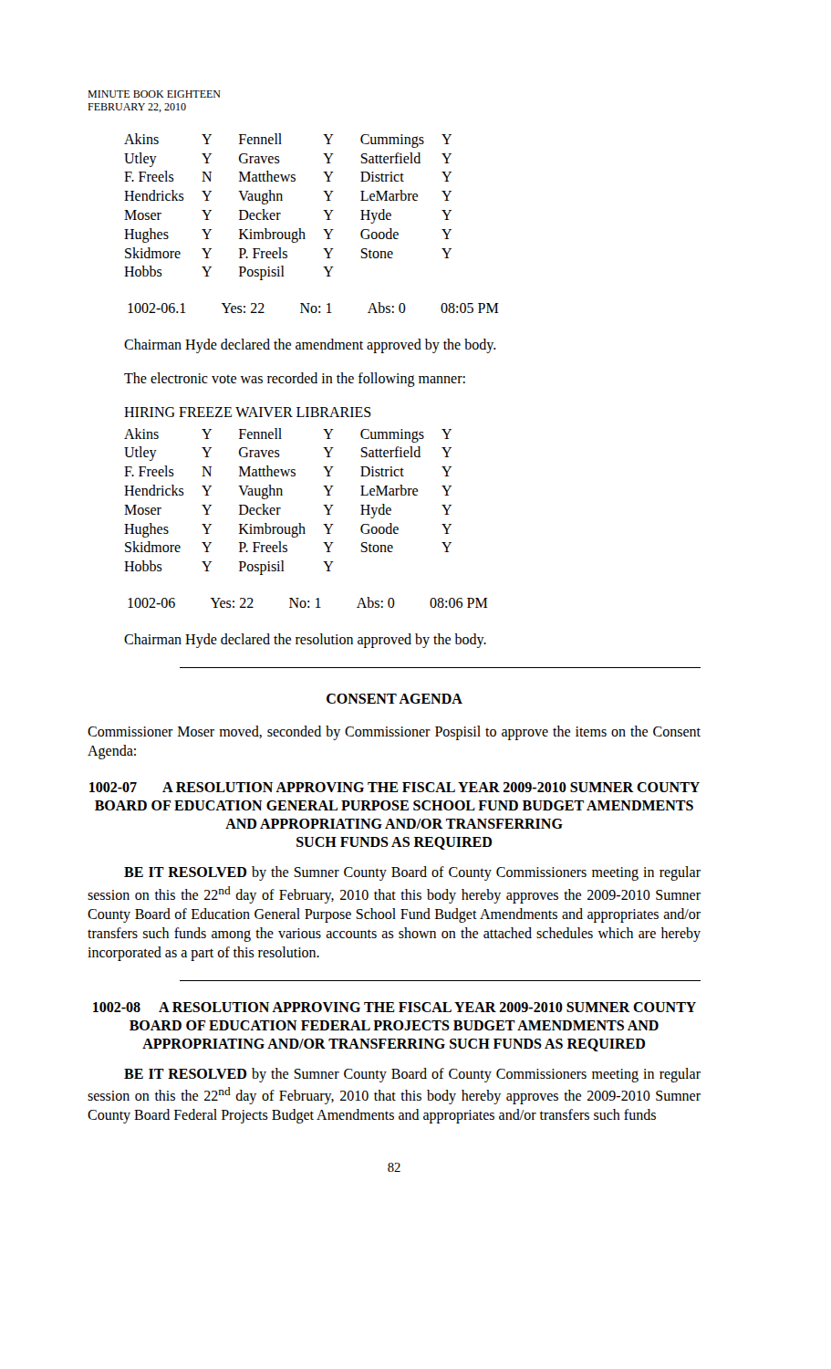MINUTE BOOK EIGHTEEN
FEBRUARY 22, 2010
| Akins | Y | Fennell | Y | Cummings | Y |
| Utley | Y | Graves | Y | Satterfield | Y |
| F. Freels | N | Matthews | Y | District | Y |
| Hendricks | Y | Vaughn | Y | LeMarbre | Y |
| Moser | Y | Decker | Y | Hyde | Y |
| Hughes | Y | Kimbrough | Y | Goode | Y |
| Skidmore | Y | P. Freels | Y | Stone | Y |
| Hobbs | Y | Pospisil | Y | | |
| 1002-06.1 | Yes: 22 | No: 1 | Abs: 0 | 08:05 PM |
Chairman Hyde declared the amendment approved by the body.
The electronic vote was recorded in the following manner:
HIRING FREEZE WAIVER LIBRARIES
| Akins | Y | Fennell | Y | Cummings | Y |
| Utley | Y | Graves | Y | Satterfield | Y |
| F. Freels | N | Matthews | Y | District | Y |
| Hendricks | Y | Vaughn | Y | LeMarbre | Y |
| Moser | Y | Decker | Y | Hyde | Y |
| Hughes | Y | Kimbrough | Y | Goode | Y |
| Skidmore | Y | P. Freels | Y | Stone | Y |
| Hobbs | Y | Pospisil | Y | | |
| 1002-06 | Yes: 22 | No: 1 | Abs: 0 | 08:06 PM |
Chairman Hyde declared the resolution approved by the body.
CONSENT AGENDA
Commissioner Moser moved, seconded by Commissioner Pospisil to approve the items on the Consent Agenda:
1002-07 A RESOLUTION APPROVING THE FISCAL YEAR 2009-2010 SUMNER COUNTY BOARD OF EDUCATION GENERAL PURPOSE SCHOOL FUND BUDGET AMENDMENTS AND APPROPRIATING AND/OR TRANSFERRING
SUCH FUNDS AS REQUIRED
BE IT RESOLVED by the Sumner County Board of County Commissioners meeting in regular session on this the 22nd day of February, 2010 that this body hereby approves the 2009-2010 Sumner County Board of Education General Purpose School Fund Budget Amendments and appropriates and/or transfers such funds among the various accounts as shown on the attached schedules which are hereby incorporated as a part of this resolution.
1002-08 A RESOLUTION APPROVING THE FISCAL YEAR 2009-2010 SUMNER COUNTY BOARD OF EDUCATION FEDERAL PROJECTS BUDGET AMENDMENTS AND APPROPRIATING AND/OR TRANSFERRING SUCH FUNDS AS REQUIRED
BE IT RESOLVED by the Sumner County Board of County Commissioners meeting in regular session on this the 22nd day of February, 2010 that this body hereby approves the 2009-2010 Sumner County Board Federal Projects Budget Amendments and appropriates and/or transfers such funds
82